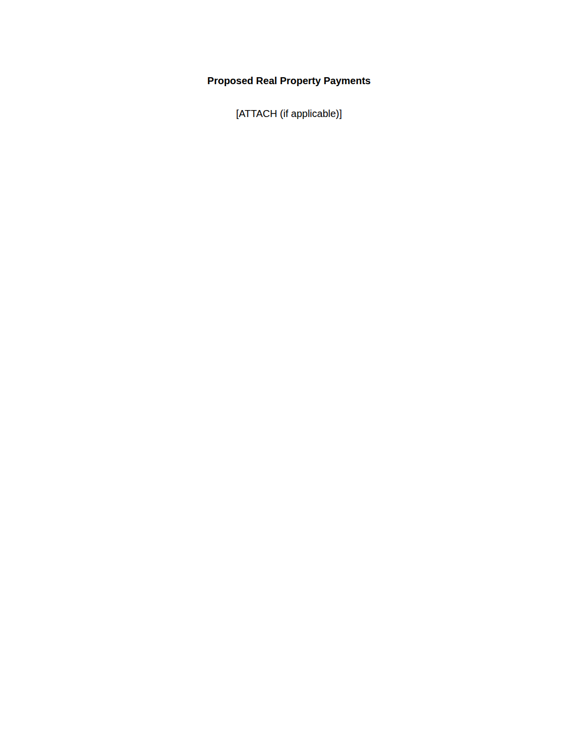Proposed Real Property Payments
[ATTACH (if applicable)]